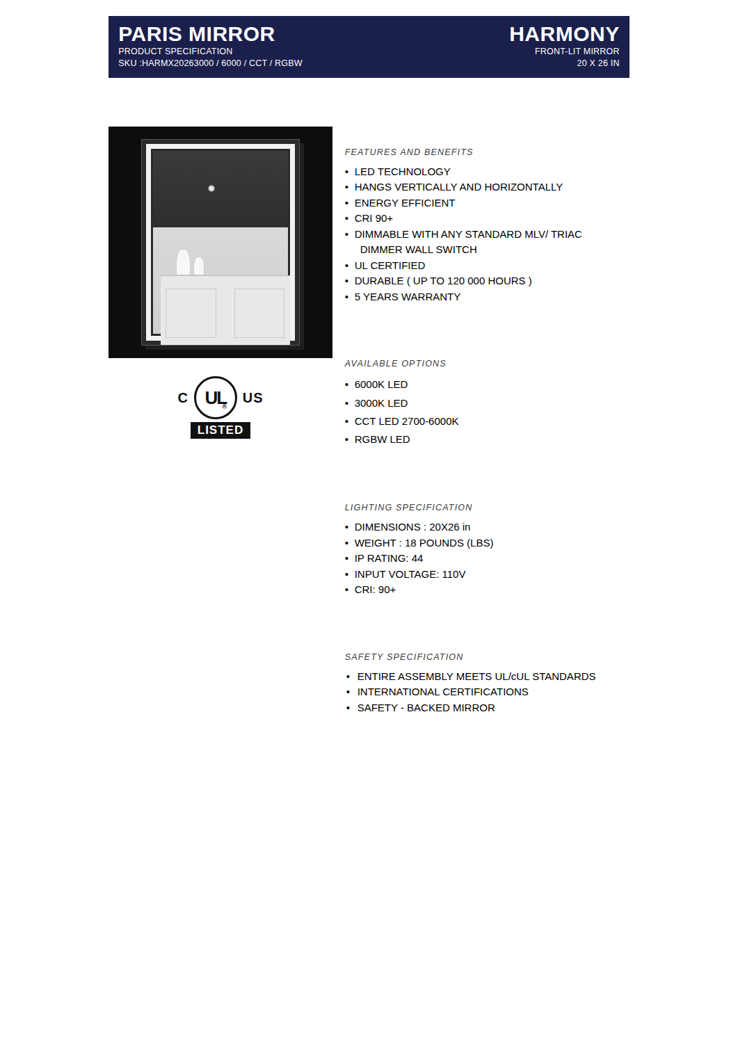PARIS MIRROR
PRODUCT SPECIFICATION
SKU :HARMX20263000 / 6000 / CCT / RGBW
HARMONY
FRONT-LIT MIRROR
20 X 26 IN
C UL® US
LISTED
FEATURES AND BENEFITS
LED TECHNOLOGY
HANGS VERTICALLY AND HORIZONTALLY
ENERGY EFFICIENT
CRI 90+
DIMMABLE WITH ANY STANDARD MLV/ TRIACDIMMER WALL SWITCH
UL CERTIFIED
DURABLE ( UP TO 120 000 HOURS )
5 YEARS WARRANTY
AVAILABLE OPTIONS
6000K LED
3000K LED
CCT LED 2700-6000K
RGBW LED
LIGHTING SPECIFICATION
DIMENSIONS : 20X26 in
WEIGHT : 18 POUNDS (LBS)
IP RATING: 44
INPUT VOLTAGE: 110V
CRI: 90+
SAFETY SPECIFICATION
ENTIRE ASSEMBLY MEETS UL/cUL STANDARDS
INTERNATIONAL CERTIFICATIONS
SAFETY - BACKED MIRROR